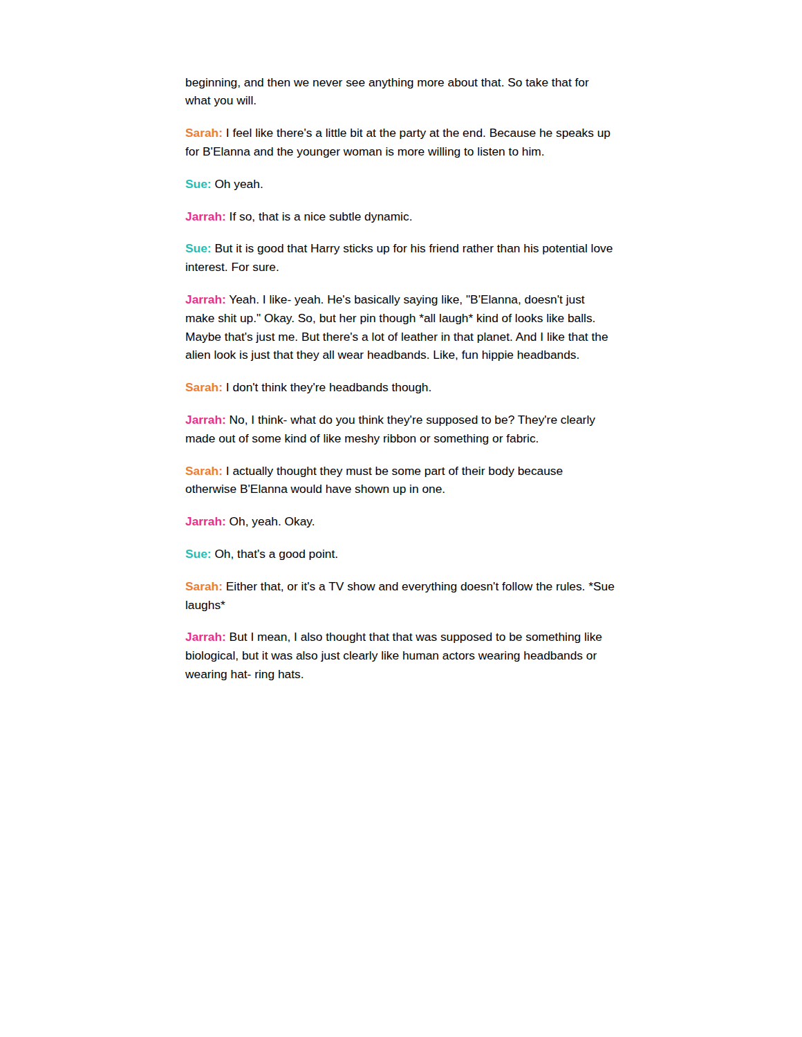beginning, and then we never see anything more about that. So take that for what you will.
Sarah: I feel like there's a little bit at the party at the end. Because he speaks up for B'Elanna and the younger woman is more willing to listen to him.
Sue: Oh yeah.
Jarrah: If so, that is a nice subtle dynamic.
Sue: But it is good that Harry sticks up for his friend rather than his potential love interest. For sure.
Jarrah: Yeah. I like- yeah. He's basically saying like, "B'Elanna, doesn't just make shit up." Okay. So, but her pin though *all laugh* kind of looks like balls. Maybe that's just me. But there's a lot of leather in that planet. And I like that the alien look is just that they all wear headbands. Like, fun hippie headbands.
Sarah: I don't think they're headbands though.
Jarrah: No, I think- what do you think they're supposed to be? They're clearly made out of some kind of like meshy ribbon or something or fabric.
Sarah: I actually thought they must be some part of their body because otherwise B'Elanna would have shown up in one.
Jarrah: Oh, yeah. Okay.
Sue: Oh, that's a good point.
Sarah: Either that, or it's a TV show and everything doesn't follow the rules. *Sue laughs*
Jarrah: But I mean, I also thought that that was supposed to be something like biological, but it was also just clearly like human actors wearing headbands or wearing hat- ring hats.